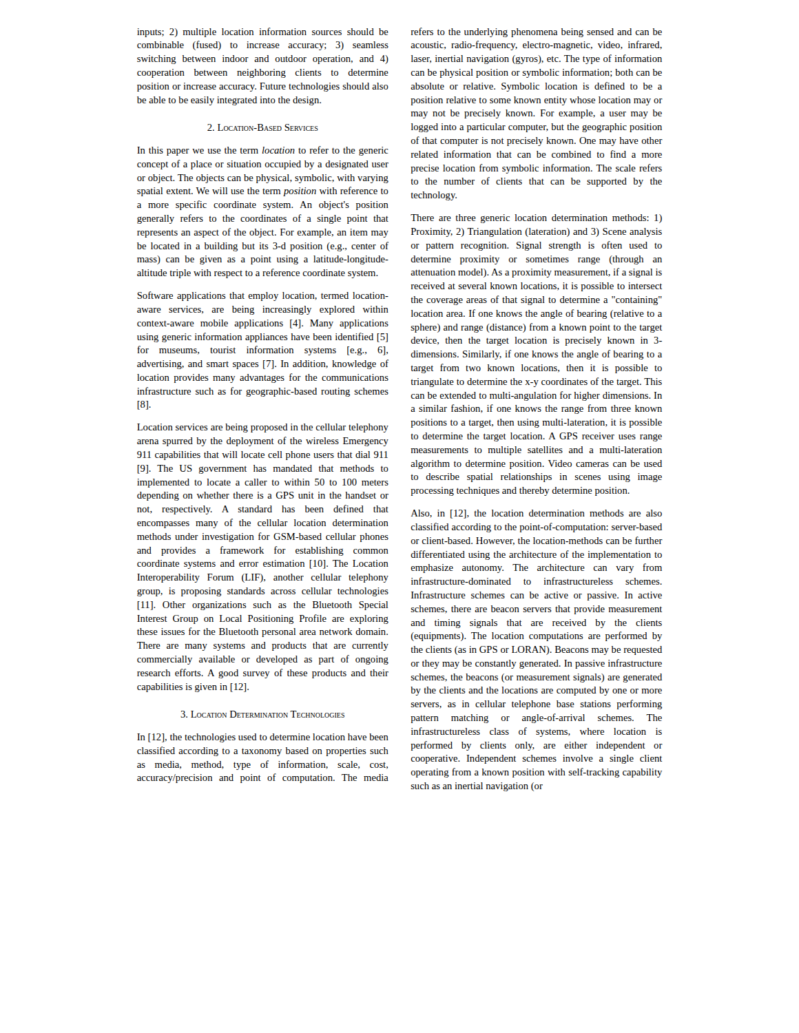inputs; 2) multiple location information sources should be combinable (fused) to increase accuracy; 3) seamless switching between indoor and outdoor operation, and 4) cooperation between neighboring clients to determine position or increase accuracy. Future technologies should also be able to be easily integrated into the design.
2. Location-Based Services
In this paper we use the term location to refer to the generic concept of a place or situation occupied by a designated user or object. The objects can be physical, symbolic, with varying spatial extent. We will use the term position with reference to a more specific coordinate system. An object's position generally refers to the coordinates of a single point that represents an aspect of the object. For example, an item may be located in a building but its 3-d position (e.g., center of mass) can be given as a point using a latitude-longitude-altitude triple with respect to a reference coordinate system.
Software applications that employ location, termed location-aware services, are being increasingly explored within context-aware mobile applications [4]. Many applications using generic information appliances have been identified [5] for museums, tourist information systems [e.g., 6], advertising, and smart spaces [7]. In addition, knowledge of location provides many advantages for the communications infrastructure such as for geographic-based routing schemes [8].
Location services are being proposed in the cellular telephony arena spurred by the deployment of the wireless Emergency 911 capabilities that will locate cell phone users that dial 911 [9]. The US government has mandated that methods to implemented to locate a caller to within 50 to 100 meters depending on whether there is a GPS unit in the handset or not, respectively. A standard has been defined that encompasses many of the cellular location determination methods under investigation for GSM-based cellular phones and provides a framework for establishing common coordinate systems and error estimation [10]. The Location Interoperability Forum (LIF), another cellular telephony group, is proposing standards across cellular technologies [11]. Other organizations such as the Bluetooth Special Interest Group on Local Positioning Profile are exploring these issues for the Bluetooth personal area network domain. There are many systems and products that are currently commercially available or developed as part of ongoing research efforts. A good survey of these products and their capabilities is given in [12].
3. Location Determination Technologies
In [12], the technologies used to determine location have been classified according to a taxonomy based on properties such as media, method, type of information, scale, cost, accuracy/precision and point of computation. The media refers to the underlying phenomena being sensed and can be acoustic, radio-frequency, electro-magnetic, video, infrared, laser, inertial navigation (gyros), etc. The type of information can be physical position or symbolic information; both can be absolute or relative. Symbolic location is defined to be a position relative to some known entity whose location may or may not be precisely known. For example, a user may be logged into a particular computer, but the geographic position of that computer is not precisely known. One may have other related information that can be combined to find a more precise location from symbolic information. The scale refers to the number of clients that can be supported by the technology.
There are three generic location determination methods: 1) Proximity, 2) Triangulation (lateration) and 3) Scene analysis or pattern recognition. Signal strength is often used to determine proximity or sometimes range (through an attenuation model). As a proximity measurement, if a signal is received at several known locations, it is possible to intersect the coverage areas of that signal to determine a "containing" location area. If one knows the angle of bearing (relative to a sphere) and range (distance) from a known point to the target device, then the target location is precisely known in 3-dimensions. Similarly, if one knows the angle of bearing to a target from two known locations, then it is possible to triangulate to determine the x-y coordinates of the target. This can be extended to multi-angulation for higher dimensions. In a similar fashion, if one knows the range from three known positions to a target, then using multi-lateration, it is possible to determine the target location. A GPS receiver uses range measurements to multiple satellites and a multi-lateration algorithm to determine position. Video cameras can be used to describe spatial relationships in scenes using image processing techniques and thereby determine position.
Also, in [12], the location determination methods are also classified according to the point-of-computation: server-based or client-based. However, the location-methods can be further differentiated using the architecture of the implementation to emphasize autonomy. The architecture can vary from infrastructure-dominated to infrastructureless schemes. Infrastructure schemes can be active or passive. In active schemes, there are beacon servers that provide measurement and timing signals that are received by the clients (equipments). The location computations are performed by the clients (as in GPS or LORAN). Beacons may be requested or they may be constantly generated. In passive infrastructure schemes, the beacons (or measurement signals) are generated by the clients and the locations are computed by one or more servers, as in cellular telephone base stations performing pattern matching or angle-of-arrival schemes. The infrastructureless class of systems, where location is performed by clients only, are either independent or cooperative. Independent schemes involve a single client operating from a known position with self-tracking capability such as an inertial navigation (or